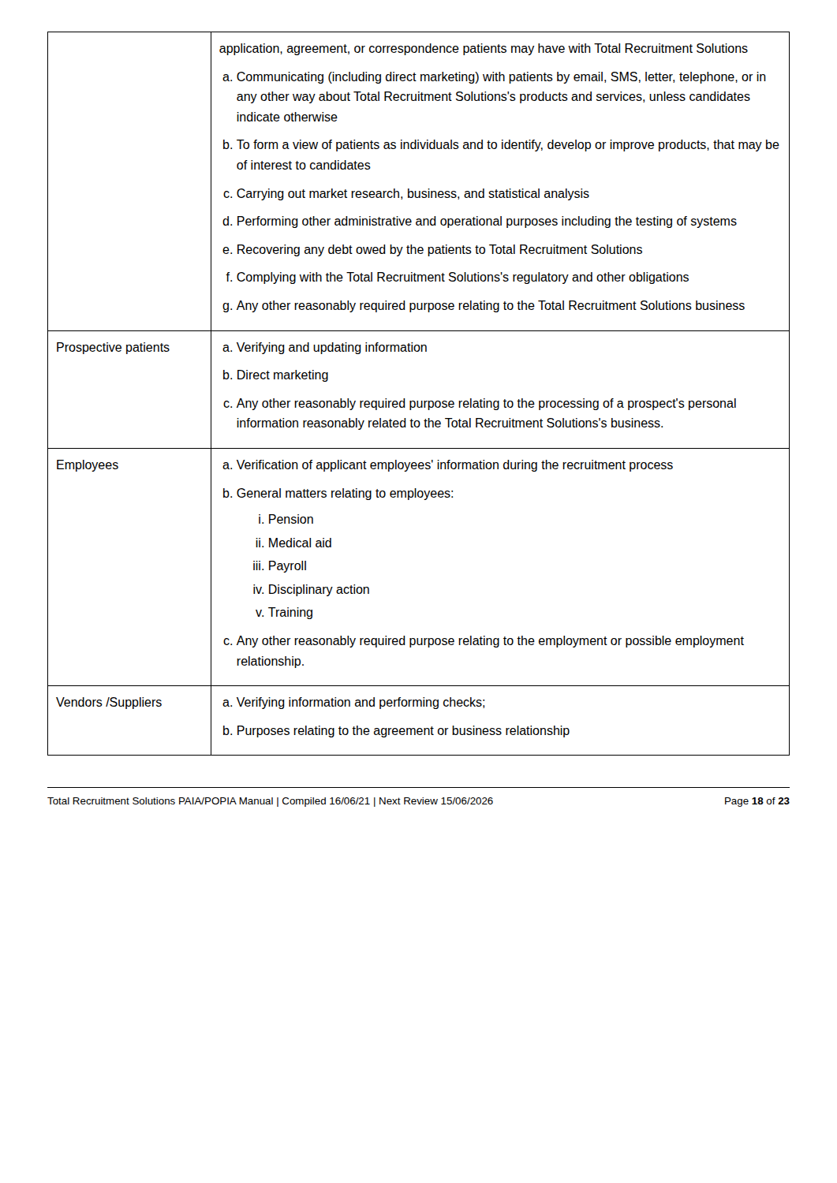| | application, agreement, or correspondence patients may have with Total Recruitment Solutions Communicating (including direct marketing) with patients by email, SMS, letter, telephone, or in any other way about Total Recruitment Solutions's products and services, unless candidates indicate otherwise To form a view of patients as individuals and to identify, develop or improve products, that may be of interest to candidates Carrying out market research, business, and statistical analysis Performing other administrative and operational purposes including the testing of systems Recovering any debt owed by the patients to Total Recruitment Solutions Complying with the Total Recruitment Solutions's regulatory and other obligations Any other reasonably required purpose relating to the Total Recruitment Solutions business |
| Prospective patients | Verifying and updating information Direct marketing Any other reasonably required purpose relating to the processing of a prospect's personal information reasonably related to the Total Recruitment Solutions's business. |
| Employees | Verification of applicant employees' information during the recruitment process General matters relating to employees: Pension Medical aid Payroll Disciplinary action Training Any other reasonably required purpose relating to the employment or possible employment relationship. |
| Vendors /Suppliers | Verifying information and performing checks; Purposes relating to the agreement or business relationship |
Total Recruitment Solutions PAIA/POPIA Manual | Compiled 16/06/21 | Next Review 15/06/2026 Page 18 of 23